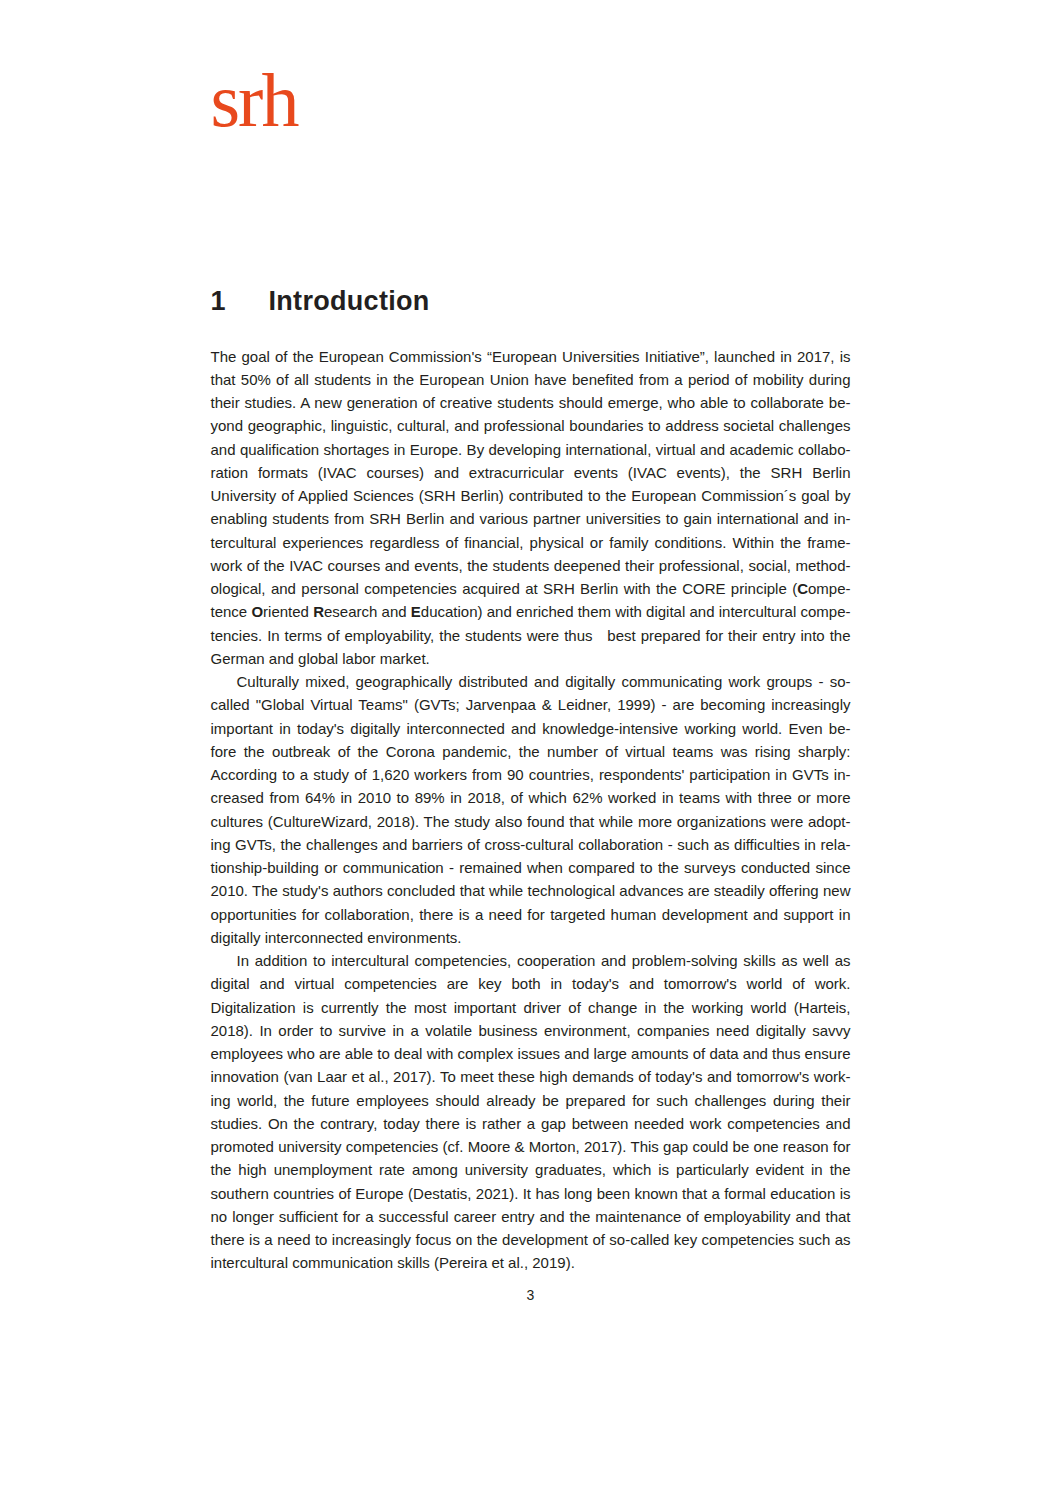srh
1 Introduction
The goal of the European Commission's “European Universities Initiative”, launched in 2017, is that 50% of all students in the European Union have benefited from a period of mobility during their studies. A new generation of creative students should emerge, who able to collaborate beyond geographic, linguistic, cultural, and professional boundaries to address societal challenges and qualification shortages in Europe. By developing international, virtual and academic collaboration formats (IVAC courses) and extracurricular events (IVAC events), the SRH Berlin University of Applied Sciences (SRH Berlin) contributed to the European Commission´s goal by enabling students from SRH Berlin and various partner universities to gain international and intercultural experiences regardless of financial, physical or family conditions. Within the framework of the IVAC courses and events, the students deepened their professional, social, methodological, and personal competencies acquired at SRH Berlin with the CORE principle (Competence Oriented Research and Education) and enriched them with digital and intercultural competencies. In terms of employability, the students were thus best prepared for their entry into the German and global labor market.
Culturally mixed, geographically distributed and digitally communicating work groups - so-called "Global Virtual Teams" (GVTs; Jarvenpaa & Leidner, 1999) - are becoming increasingly important in today's digitally interconnected and knowledge-intensive working world. Even before the outbreak of the Corona pandemic, the number of virtual teams was rising sharply: According to a study of 1,620 workers from 90 countries, respondents' participation in GVTs increased from 64% in 2010 to 89% in 2018, of which 62% worked in teams with three or more cultures (CultureWizard, 2018). The study also found that while more organizations were adopting GVTs, the challenges and barriers of cross-cultural collaboration - such as difficulties in relationship-building or communication - remained when compared to the surveys conducted since 2010. The study's authors concluded that while technological advances are steadily offering new opportunities for collaboration, there is a need for targeted human development and support in digitally interconnected environments.
In addition to intercultural competencies, cooperation and problem-solving skills as well as digital and virtual competencies are key both in today's and tomorrow's world of work. Digitalization is currently the most important driver of change in the working world (Harteis, 2018). In order to survive in a volatile business environment, companies need digitally savvy employees who are able to deal with complex issues and large amounts of data and thus ensure innovation (van Laar et al., 2017). To meet these high demands of today's and tomorrow's working world, the future employees should already be prepared for such challenges during their studies. On the contrary, today there is rather a gap between needed work competencies and promoted university competencies (cf. Moore & Morton, 2017). This gap could be one reason for the high unemployment rate among university graduates, which is particularly evident in the southern countries of Europe (Destatis, 2021). It has long been known that a formal education is no longer sufficient for a successful career entry and the maintenance of employability and that there is a need to increasingly focus on the development of so-called key competencies such as intercultural communication skills (Pereira et al., 2019).
3